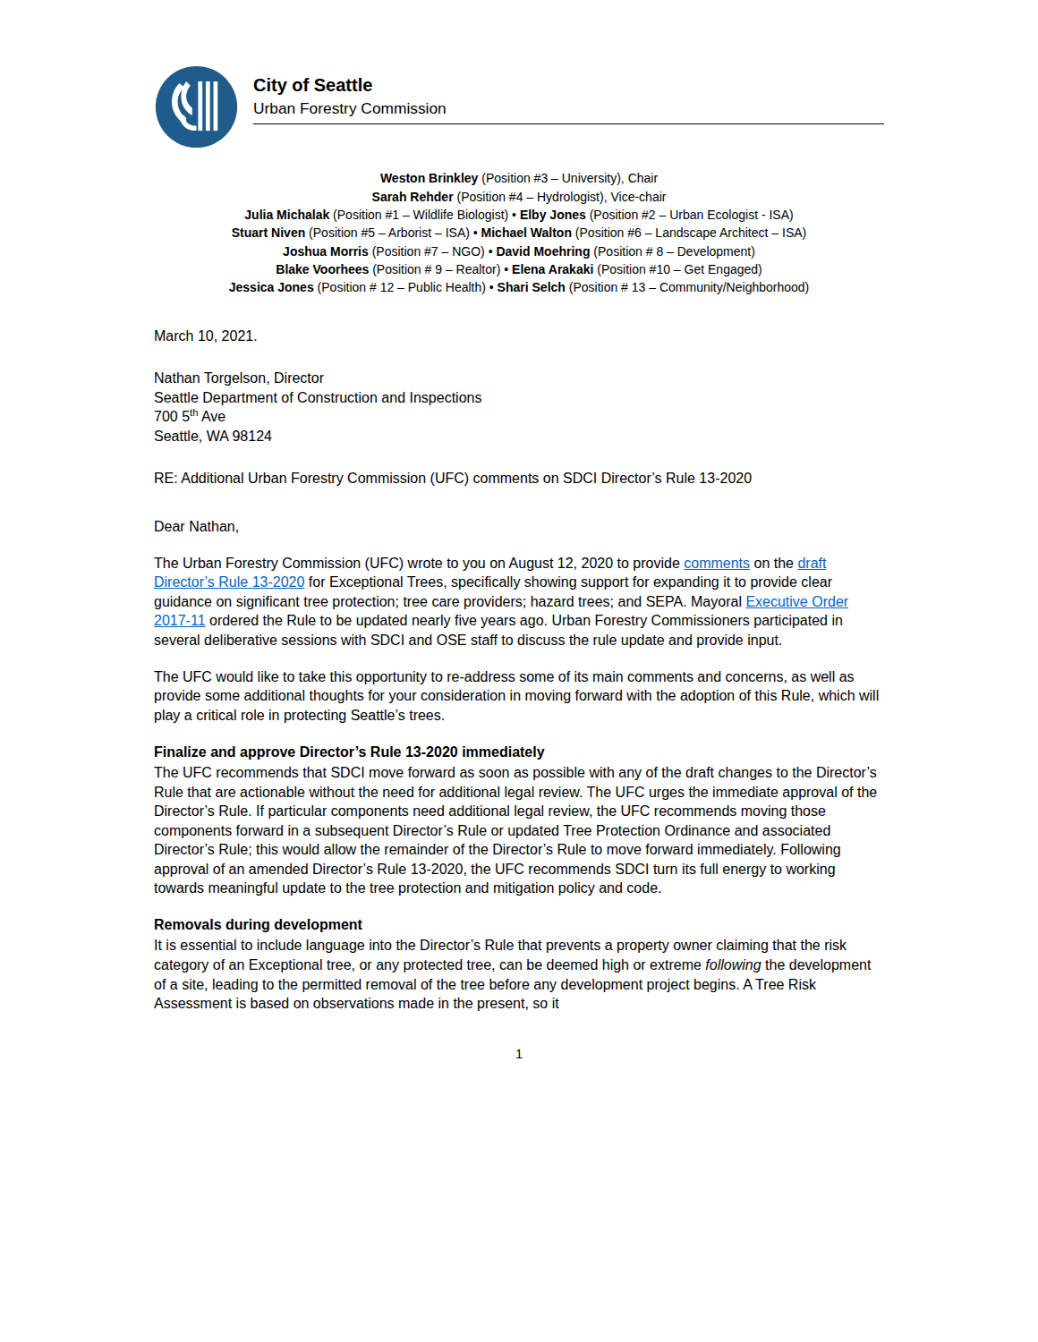City of Seattle
Urban Forestry Commission
Weston Brinkley (Position #3 – University), Chair
Sarah Rehder (Position #4 – Hydrologist), Vice-chair
Julia Michalak (Position #1 – Wildlife Biologist) • Elby Jones (Position #2 – Urban Ecologist - ISA)
Stuart Niven (Position #5 – Arborist – ISA) • Michael Walton (Position #6 – Landscape Architect – ISA)
Joshua Morris (Position #7 – NGO) • David Moehring (Position # 8 – Development)
Blake Voorhees (Position # 9 – Realtor) • Elena Arakaki (Position #10 – Get Engaged)
Jessica Jones (Position # 12 – Public Health) • Shari Selch (Position # 13 – Community/Neighborhood)
March 10, 2021.
Nathan Torgelson, Director
Seattle Department of Construction and Inspections
700 5th Ave
Seattle, WA 98124
RE: Additional Urban Forestry Commission (UFC) comments on SDCI Director’s Rule 13-2020
Dear Nathan,
The Urban Forestry Commission (UFC) wrote to you on August 12, 2020 to provide comments on the draft Director’s Rule 13-2020 for Exceptional Trees, specifically showing support for expanding it to provide clear guidance on significant tree protection; tree care providers; hazard trees; and SEPA. Mayoral Executive Order 2017-11 ordered the Rule to be updated nearly five years ago. Urban Forestry Commissioners participated in several deliberative sessions with SDCI and OSE staff to discuss the rule update and provide input.
The UFC would like to take this opportunity to re-address some of its main comments and concerns, as well as provide some additional thoughts for your consideration in moving forward with the adoption of this Rule, which will play a critical role in protecting Seattle’s trees.
Finalize and approve Director’s Rule 13-2020 immediately
The UFC recommends that SDCI move forward as soon as possible with any of the draft changes to the Director’s Rule that are actionable without the need for additional legal review. The UFC urges the immediate approval of the Director’s Rule. If particular components need additional legal review, the UFC recommends moving those components forward in a subsequent Director’s Rule or updated Tree Protection Ordinance and associated Director’s Rule; this would allow the remainder of the Director’s Rule to move forward immediately. Following approval of an amended Director’s Rule 13-2020, the UFC recommends SDCI turn its full energy to working towards meaningful update to the tree protection and mitigation policy and code.
Removals during development
It is essential to include language into the Director’s Rule that prevents a property owner claiming that the risk category of an Exceptional tree, or any protected tree, can be deemed high or extreme following the development of a site, leading to the permitted removal of the tree before any development project begins. A Tree Risk Assessment is based on observations made in the present, so it
1